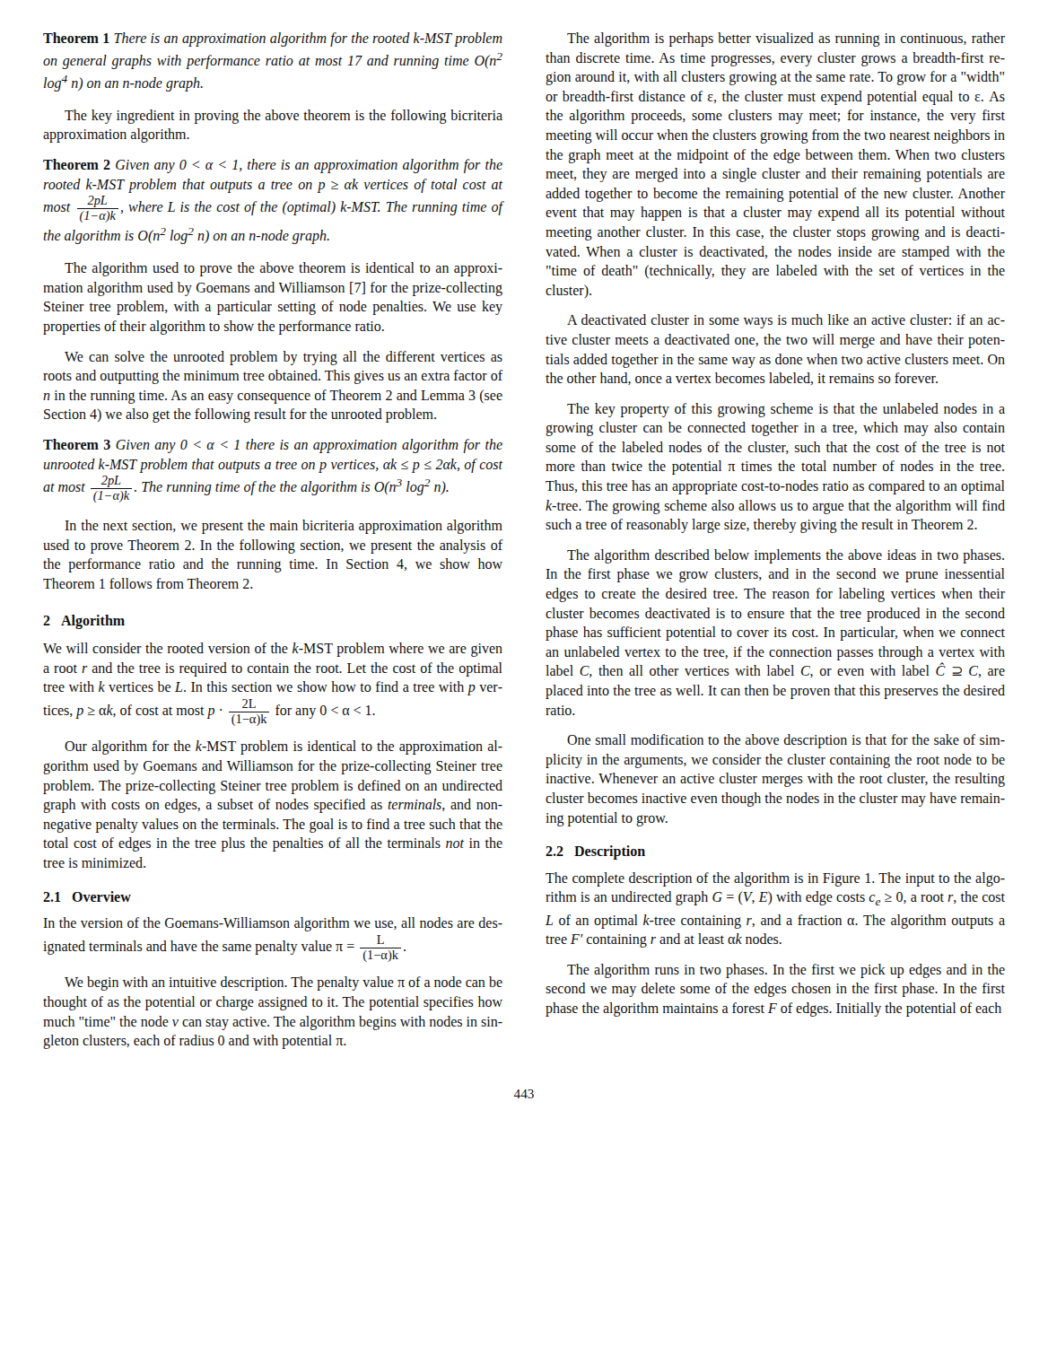Theorem 1 There is an approximation algorithm for the rooted k-MST problem on general graphs with performance ratio at most 17 and running time O(n2 log4 n) on an n-node graph.
The key ingredient in proving the above theorem is the following bicriteria approximation algorithm.
Theorem 2 Given any 0 < α < 1, there is an approximation algorithm for the rooted k-MST problem that outputs a tree on p ≥ αk vertices of total cost at most 2pL(1−α)k, where L is the cost of the (optimal) k-MST. The running time of the algorithm is O(n2 log2 n) on an n-node graph.
The algorithm used to prove the above theorem is identical to an approximation algorithm used by Goemans and Williamson [7] for the prize-collecting Steiner tree problem, with a particular setting of node penalties. We use key properties of their algorithm to show the performance ratio.
We can solve the unrooted problem by trying all the different vertices as roots and outputting the minimum tree obtained. This gives us an extra factor of n in the running time. As an easy consequence of Theorem 2 and Lemma 3 (see Section 4) we also get the following result for the unrooted problem.
Theorem 3 Given any 0 < α < 1 there is an approximation algorithm for the unrooted k-MST problem that outputs a tree on p vertices, αk ≤ p ≤ 2αk, of cost at most 2pL(1−α)k. The running time of the the algorithm is O(n3 log2 n).
In the next section, we present the main bicriteria approximation algorithm used to prove Theorem 2. In the following section, we present the analysis of the performance ratio and the running time. In Section 4, we show how Theorem 1 follows from Theorem 2.
2 Algorithm
We will consider the rooted version of the k-MST problem where we are given a root r and the tree is required to contain the root. Let the cost of the optimal tree with k vertices be L. In this section we show how to find a tree with p vertices, p ≥ αk, of cost at most p · 2L(1−α)k for any 0 < α < 1.
Our algorithm for the k-MST problem is identical to the approximation algorithm used by Goemans and Williamson for the prize-collecting Steiner tree problem. The prize-collecting Steiner tree problem is defined on an undirected graph with costs on edges, a subset of nodes specified as terminals, and nonnegative penalty values on the terminals. The goal is to find a tree such that the total cost of edges in the tree plus the penalties of all the terminals not in the tree is minimized.
2.1 Overview
In the version of the Goemans-Williamson algorithm we use, all nodes are designated terminals and have the same penalty value π = L(1−α)k.
We begin with an intuitive description. The penalty value π of a node can be thought of as the potential or charge assigned to it. The potential specifies how much "time" the node v can stay active. The algorithm begins with nodes in singleton clusters, each of radius 0 and with potential π.
The algorithm is perhaps better visualized as running in continuous, rather than discrete time. As time progresses, every cluster grows a breadth-first region around it, with all clusters growing at the same rate. To grow for a "width" or breadth-first distance of ε, the cluster must expend potential equal to ε. As the algorithm proceeds, some clusters may meet; for instance, the very first meeting will occur when the clusters growing from the two nearest neighbors in the graph meet at the midpoint of the edge between them. When two clusters meet, they are merged into a single cluster and their remaining potentials are added together to become the remaining potential of the new cluster. Another event that may happen is that a cluster may expend all its potential without meeting another cluster. In this case, the cluster stops growing and is deactivated. When a cluster is deactivated, the nodes inside are stamped with the "time of death" (technically, they are labeled with the set of vertices in the cluster).
A deactivated cluster in some ways is much like an active cluster: if an active cluster meets a deactivated one, the two will merge and have their potentials added together in the same way as done when two active clusters meet. On the other hand, once a vertex becomes labeled, it remains so forever.
The key property of this growing scheme is that the unlabeled nodes in a growing cluster can be connected together in a tree, which may also contain some of the labeled nodes of the cluster, such that the cost of the tree is not more than twice the potential π times the total number of nodes in the tree. Thus, this tree has an appropriate cost-to-nodes ratio as compared to an optimal k-tree. The growing scheme also allows us to argue that the algorithm will find such a tree of reasonably large size, thereby giving the result in Theorem 2.
The algorithm described below implements the above ideas in two phases. In the first phase we grow clusters, and in the second we prune inessential edges to create the desired tree. The reason for labeling vertices when their cluster becomes deactivated is to ensure that the tree produced in the second phase has sufficient potential to cover its cost. In particular, when we connect an unlabeled vertex to the tree, if the connection passes through a vertex with label C, then all other vertices with label C, or even with label Ĉ ⊇ C, are placed into the tree as well. It can then be proven that this preserves the desired ratio.
One small modification to the above description is that for the sake of simplicity in the arguments, we consider the cluster containing the root node to be inactive. Whenever an active cluster merges with the root cluster, the resulting cluster becomes inactive even though the nodes in the cluster may have remaining potential to grow.
2.2 Description
The complete description of the algorithm is in Figure 1. The input to the algorithm is an undirected graph G = (V, E) with edge costs ce ≥ 0, a root r, the cost L of an optimal k-tree containing r, and a fraction α. The algorithm outputs a tree F′ containing r and at least αk nodes.
The algorithm runs in two phases. In the first we pick up edges and in the second we may delete some of the edges chosen in the first phase. In the first phase the algorithm maintains a forest F of edges. Initially the potential of each
443